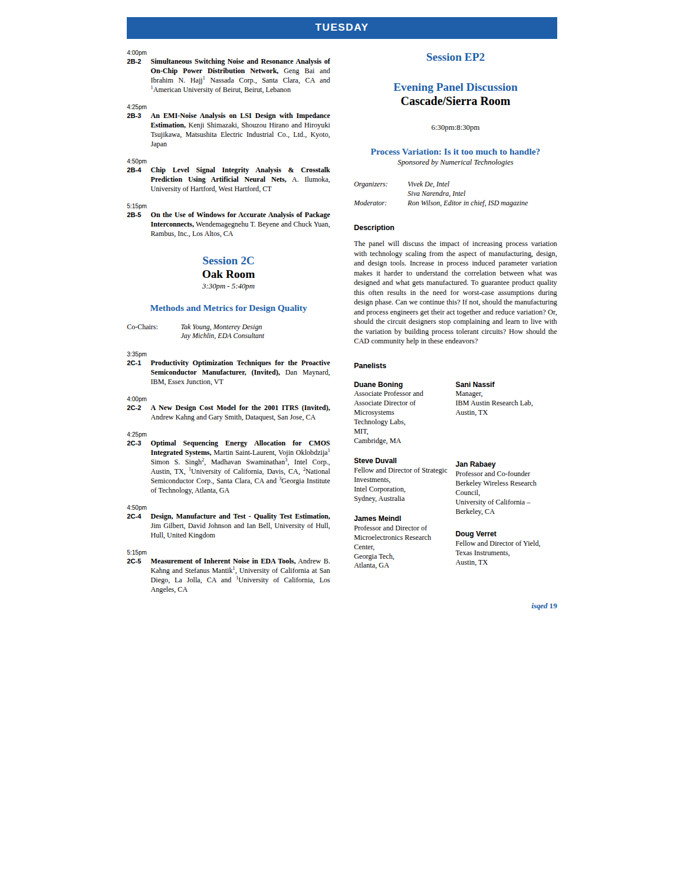TUESDAY
4:00pm
2B-2
Simultaneous Switching Noise and Resonance Analysis of On-Chip Power Distribution Network, Geng Bai and Ibrahim N. Hajj1 Nassada Corp., Santa Clara, CA and 1American University of Beirut, Beirut, Lebanon
4:25pm
2B-3
An EMI-Noise Analysis on LSI Design with Impedance Estimation, Kenji Shimazaki, Shouzou Hirano and Hiroyuki Tsujikawa, Matsushita Electric Industrial Co., Ltd., Kyoto, Japan
4:50pm
2B-4
Chip Level Signal Integrity Analysis & Crosstalk Prediction Using Artificial Neural Nets, A. Ilumoka, University of Hartford, West Hartford, CT
5:15pm
2B-5
On the Use of Windows for Accurate Analysis of Package Interconnects, Wendemagegnehu T. Beyene and Chuck Yuan, Rambus, Inc., Los Altos, CA
Session 2C
Oak Room
3:30pm - 5:40pm
Methods and Metrics for Design Quality
Co-Chairs:
Tak Young, Monterey Design
Jay Michlin, EDA Consultant
3:35pm
2C-1
Productivity Optimization Techniques for the Proactive Semiconductor Manufacturer, (Invited), Dan Maynard, IBM, Essex Junction, VT
4:00pm
2C-2
A New Design Cost Model for the 2001 ITRS (Invited), Andrew Kahng and Gary Smith, Dataquest, San Jose, CA
4:25pm
2C-3
Optimal Sequencing Energy Allocation for CMOS Integrated Systems, Martin Saint-Laurent, Vojin Oklobdzija1 Simon S. Singh2, Madhavan Swaminathan3, Intel Corp., Austin, TX, 1University of California, Davis, CA, 2National Semiconductor Corp., Santa Clara, CA and 3Georgia Institute of Technology, Atlanta, GA
4:50pm
2C-4
Design, Manufacture and Test - Quality Test Estimation, Jim Gilbert, David Johnson and Ian Bell, University of Hull, Hull, United Kingdom
5:15pm
2C-5
Measurement of Inherent Noise in EDA Tools, Andrew B. Kahng and Stefanus Mantik1, University of California at San Diego, La Jolla, CA and 1University of California, Los Angeles, CA
Session EP2
Evening Panel Discussion
Cascade/Sierra Room
6:30pm:8:30pm
Process Variation: Is it too much to handle?
Sponsored by Numerical Technologies
| Organizers: | Vivek De, Intel |
| | Siva Narendra, Intel |
| Moderator: | Ron Wilson, Editor in chief, ISD magazine |
Description
The panel will discuss the impact of increasing process variation with technology scaling from the aspect of manufacturing, design, and design tools. Increase in process induced parameter variation makes it harder to understand the correlation between what was designed and what gets manufactured. To guarantee product quality this often results in the need for worst-case assumptions during design phase. Can we continue this? If not, should the manufacturing and process engineers get their act together and reduce variation? Or, should the circuit designers stop complaining and learn to live with the variation by building process tolerant circuits? How should the CAD community help in these endeavors?
Panelists
Duane Boning
Associate Professor and
Associate Director of
Microsystems
Technology Labs,
MIT,
Cambridge, MA
Steve Duvall
Fellow and Director of Strategic
Investments,
Intel Corporation,
Sydney, Australia
James Meindl
Professor and Director of
Microelectronics Research
Center,
Georgia Tech,
Atlanta, GA
Sani Nassif
Manager,
IBM Austin Research Lab,
Austin, TX
Jan Rabaey
Professor and Co-founder
Berkeley Wireless Research Council,
University of California –
Berkeley, CA
Doug Verret
Fellow and Director of Yield,
Texas Instruments,
Austin, TX
isqed 19